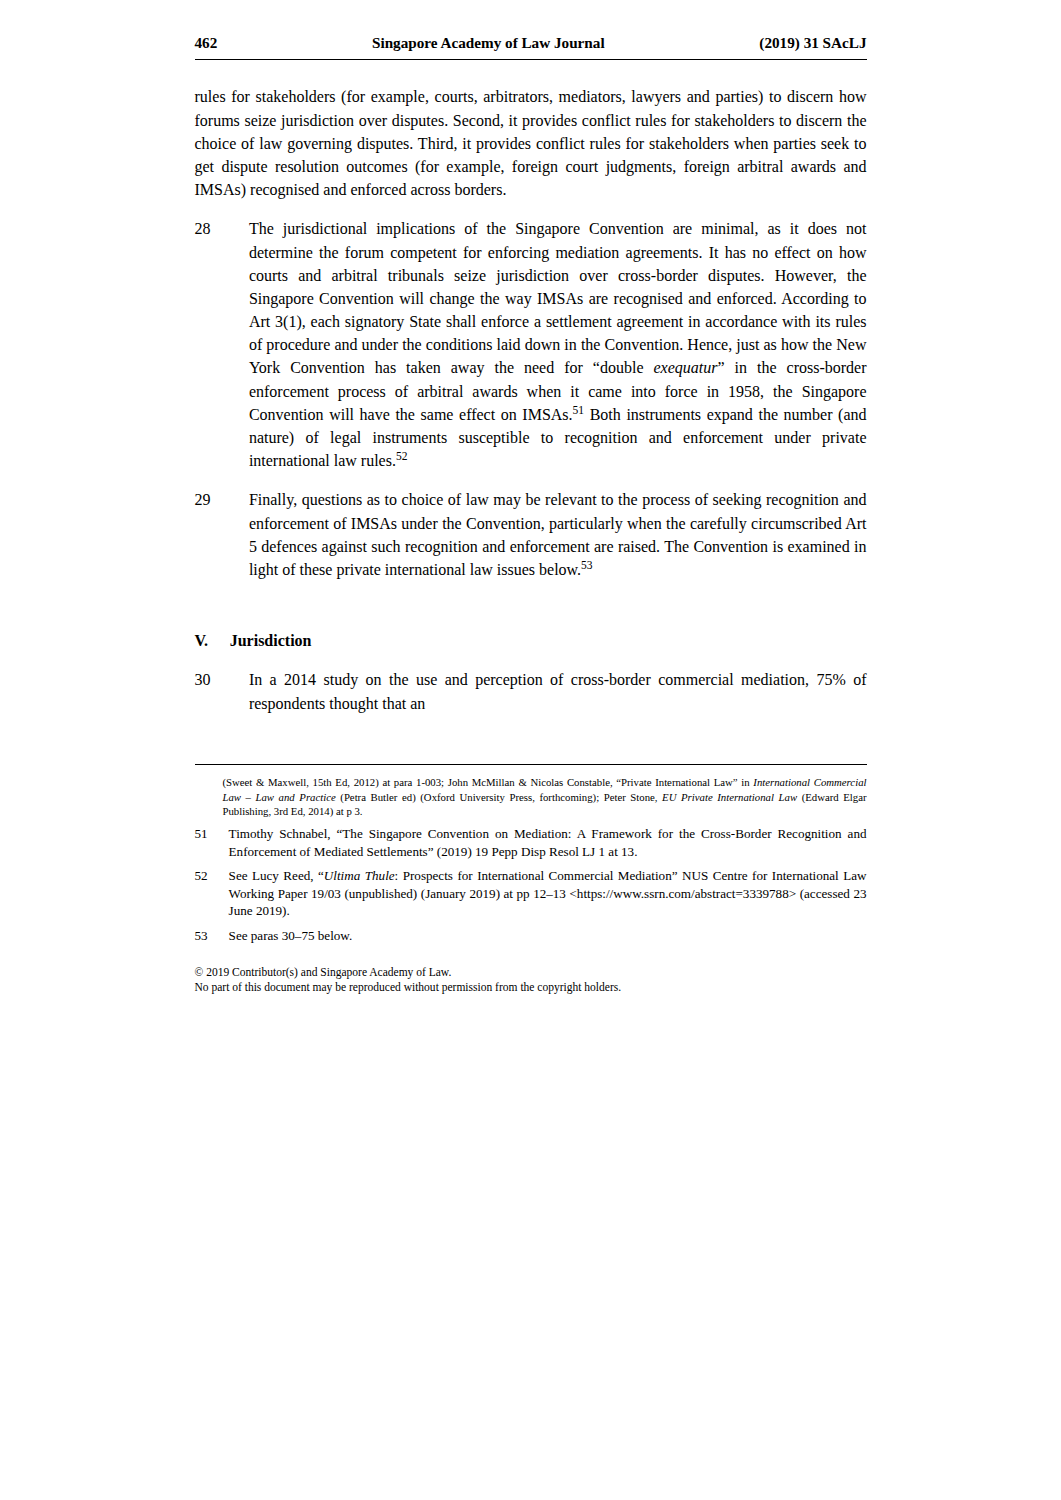462 Singapore Academy of Law Journal (2019) 31 SAcLJ
rules for stakeholders (for example, courts, arbitrators, mediators, lawyers and parties) to discern how forums seize jurisdiction over disputes. Second, it provides conflict rules for stakeholders to discern the choice of law governing disputes. Third, it provides conflict rules for stakeholders when parties seek to get dispute resolution outcomes (for example, foreign court judgments, foreign arbitral awards and IMSAs) recognised and enforced across borders.
28
The jurisdictional implications of the Singapore Convention are minimal, as it does not determine the forum competent for enforcing mediation agreements. It has no effect on how courts and arbitral tribunals seize jurisdiction over cross-border disputes. However, the Singapore Convention will change the way IMSAs are recognised and enforced. According to Art 3(1), each signatory State shall enforce a settlement agreement in accordance with its rules of procedure and under the conditions laid down in the Convention. Hence, just as how the New York Convention has taken away the need for “double exequatur” in the cross-border enforcement process of arbitral awards when it came into force in 1958, the Singapore Convention will have the same effect on IMSAs.51 Both instruments expand the number (and nature) of legal instruments susceptible to recognition and enforcement under private international law rules.52
29
Finally, questions as to choice of law may be relevant to the process of seeking recognition and enforcement of IMSAs under the Convention, particularly when the carefully circumscribed Art 5 defences against such recognition and enforcement are raised. The Convention is examined in light of these private international law issues below.53
V. Jurisdiction
30
In a 2014 study on the use and perception of cross-border commercial mediation, 75% of respondents thought that an
(Sweet & Maxwell, 15th Ed, 2012) at para 1-003; John McMillan & Nicolas Constable, “Private International Law” in International Commercial Law – Law and Practice (Petra Butler ed) (Oxford University Press, forthcoming); Peter Stone, EU Private International Law (Edward Elgar Publishing, 3rd Ed, 2014) at p 3.
51 Timothy Schnabel, “The Singapore Convention on Mediation: A Framework for the Cross-Border Recognition and Enforcement of Mediated Settlements” (2019) 19 Pepp Disp Resol LJ 1 at 13.
52 See Lucy Reed, “Ultima Thule: Prospects for International Commercial Mediation” NUS Centre for International Law Working Paper 19/03 (unpublished) (January 2019) at pp 12–13 <https://www.ssrn.com/abstract=3339788> (accessed 23 June 2019).
53 See paras 30–75 below.
© 2019 Contributor(s) and Singapore Academy of Law.
No part of this document may be reproduced without permission from the copyright holders.